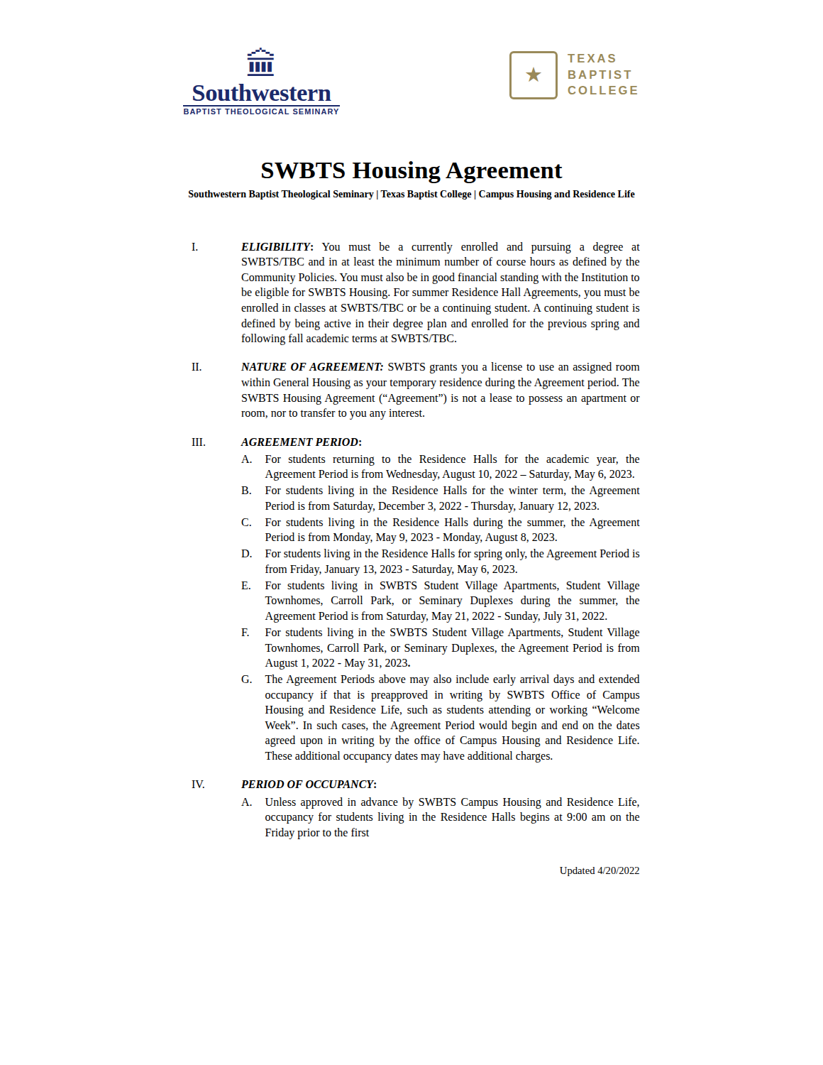🏛
Southwestern
BAPTIST THEOLOGICAL SEMINARY
★
TEXAS
BAPTIST
COLLEGE
SWBTS Housing Agreement
Southwestern Baptist Theological Seminary | Texas Baptist College | Campus Housing and Residence Life
ELIGIBILITY: You must be a currently enrolled and pursuing a degree at SWBTS/TBC and in at least the minimum number of course hours as defined by the Community Policies. You must also be in good financial standing with the Institution to be eligible for SWBTS Housing. For summer Residence Hall Agreements, you must be enrolled in classes at SWBTS/TBC or be a continuing student. A continuing student is defined by being active in their degree plan and enrolled for the previous spring and following fall academic terms at SWBTS/TBC.
NATURE OF AGREEMENT: SWBTS grants you a license to use an assigned room within General Housing as your temporary residence during the Agreement period. The SWBTS Housing Agreement (“Agreement”) is not a lease to possess an apartment or room, nor to transfer to you any interest.
AGREEMENT PERIOD:
For students returning to the Residence Halls for the academic year, the Agreement Period is from Wednesday, August 10, 2022 – Saturday, May 6, 2023.
For students living in the Residence Halls for the winter term, the Agreement Period is from Saturday, December 3, 2022 - Thursday, January 12, 2023.
For students living in the Residence Halls during the summer, the Agreement Period is from Monday, May 9, 2023 - Monday, August 8, 2023.
For students living in the Residence Halls for spring only, the Agreement Period is from Friday, January 13, 2023 - Saturday, May 6, 2023.
For students living in SWBTS Student Village Apartments, Student Village Townhomes, Carroll Park, or Seminary Duplexes during the summer, the Agreement Period is from Saturday, May 21, 2022 - Sunday, July 31, 2022.
For students living in the SWBTS Student Village Apartments, Student Village Townhomes, Carroll Park, or Seminary Duplexes, the Agreement Period is from August 1, 2022 - May 31, 2023.
The Agreement Periods above may also include early arrival days and extended occupancy if that is preapproved in writing by SWBTS Office of Campus Housing and Residence Life, such as students attending or working “Welcome Week”. In such cases, the Agreement Period would begin and end on the dates agreed upon in writing by the office of Campus Housing and Residence Life. These additional occupancy dates may have additional charges.
PERIOD OF OCCUPANCY:
Unless approved in advance by SWBTS Campus Housing and Residence Life, occupancy for students living in the Residence Halls begins at 9:00 am on the Friday prior to the first
Updated 4/20/2022